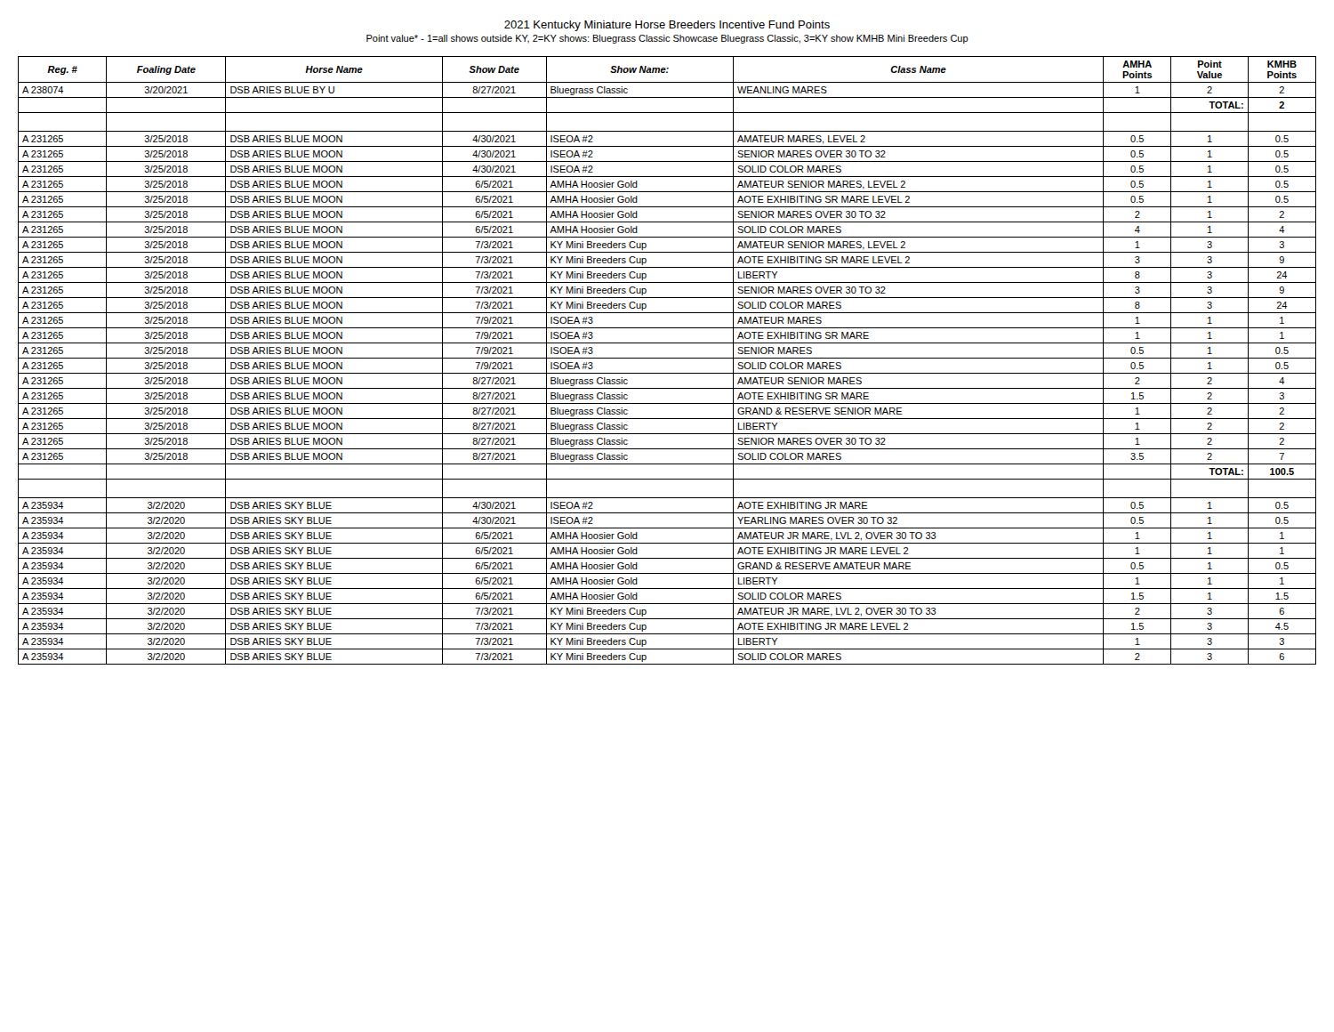2021 Kentucky Miniature Horse Breeders Incentive Fund Points
Point value* - 1=all shows outside KY, 2=KY shows: Bluegrass Classic Showcase Bluegrass Classic, 3=KY show KMHB Mini Breeders Cup
| Reg. # | Foaling Date | Horse Name | Show Date | Show Name: | Class Name | AMHA Points | Point Value | KMHB Points |
| --- | --- | --- | --- | --- | --- | --- | --- | --- |
| A 238074 | 3/20/2021 | DSB ARIES BLUE BY U | 8/27/2021 | Bluegrass Classic | WEANLING MARES | 1 | 2 | 2 |
| | | | | | | | TOTAL: | 2 |
| A 231265 | 3/25/2018 | DSB ARIES BLUE MOON | 4/30/2021 | ISEOA #2 | AMATEUR MARES, LEVEL 2 | 0.5 | 1 | 0.5 |
| A 231265 | 3/25/2018 | DSB ARIES BLUE MOON | 4/30/2021 | ISEOA #2 | SENIOR MARES OVER 30 TO 32 | 0.5 | 1 | 0.5 |
| A 231265 | 3/25/2018 | DSB ARIES BLUE MOON | 4/30/2021 | ISEOA #2 | SOLID COLOR MARES | 0.5 | 1 | 0.5 |
| A 231265 | 3/25/2018 | DSB ARIES BLUE MOON | 6/5/2021 | AMHA Hoosier Gold | AMATEUR SENIOR MARES, LEVEL 2 | 0.5 | 1 | 0.5 |
| A 231265 | 3/25/2018 | DSB ARIES BLUE MOON | 6/5/2021 | AMHA Hoosier Gold | AOTE EXHIBITING SR MARE LEVEL 2 | 0.5 | 1 | 0.5 |
| A 231265 | 3/25/2018 | DSB ARIES BLUE MOON | 6/5/2021 | AMHA Hoosier Gold | SENIOR MARES OVER 30 TO 32 | 2 | 1 | 2 |
| A 231265 | 3/25/2018 | DSB ARIES BLUE MOON | 6/5/2021 | AMHA Hoosier Gold | SOLID COLOR MARES | 4 | 1 | 4 |
| A 231265 | 3/25/2018 | DSB ARIES BLUE MOON | 7/3/2021 | KY Mini Breeders Cup | AMATEUR SENIOR MARES, LEVEL 2 | 1 | 3 | 3 |
| A 231265 | 3/25/2018 | DSB ARIES BLUE MOON | 7/3/2021 | KY Mini Breeders Cup | AOTE EXHIBITING SR MARE LEVEL 2 | 3 | 3 | 9 |
| A 231265 | 3/25/2018 | DSB ARIES BLUE MOON | 7/3/2021 | KY Mini Breeders Cup | LIBERTY | 8 | 3 | 24 |
| A 231265 | 3/25/2018 | DSB ARIES BLUE MOON | 7/3/2021 | KY Mini Breeders Cup | SENIOR MARES OVER 30 TO 32 | 3 | 3 | 9 |
| A 231265 | 3/25/2018 | DSB ARIES BLUE MOON | 7/3/2021 | KY Mini Breeders Cup | SOLID COLOR MARES | 8 | 3 | 24 |
| A 231265 | 3/25/2018 | DSB ARIES BLUE MOON | 7/9/2021 | ISOEA #3 | AMATEUR MARES | 1 | 1 | 1 |
| A 231265 | 3/25/2018 | DSB ARIES BLUE MOON | 7/9/2021 | ISOEA #3 | AOTE EXHIBITING SR MARE | 1 | 1 | 1 |
| A 231265 | 3/25/2018 | DSB ARIES BLUE MOON | 7/9/2021 | ISOEA #3 | SENIOR MARES | 0.5 | 1 | 0.5 |
| A 231265 | 3/25/2018 | DSB ARIES BLUE MOON | 7/9/2021 | ISOEA #3 | SOLID COLOR MARES | 0.5 | 1 | 0.5 |
| A 231265 | 3/25/2018 | DSB ARIES BLUE MOON | 8/27/2021 | Bluegrass Classic | AMATEUR SENIOR MARES | 2 | 2 | 4 |
| A 231265 | 3/25/2018 | DSB ARIES BLUE MOON | 8/27/2021 | Bluegrass Classic | AOTE EXHIBITING SR MARE | 1.5 | 2 | 3 |
| A 231265 | 3/25/2018 | DSB ARIES BLUE MOON | 8/27/2021 | Bluegrass Classic | GRAND & RESERVE SENIOR MARE | 1 | 2 | 2 |
| A 231265 | 3/25/2018 | DSB ARIES BLUE MOON | 8/27/2021 | Bluegrass Classic | LIBERTY | 1 | 2 | 2 |
| A 231265 | 3/25/2018 | DSB ARIES BLUE MOON | 8/27/2021 | Bluegrass Classic | SENIOR MARES OVER 30 TO 32 | 1 | 2 | 2 |
| A 231265 | 3/25/2018 | DSB ARIES BLUE MOON | 8/27/2021 | Bluegrass Classic | SOLID COLOR MARES | 3.5 | 2 | 7 |
| | | | | | | | TOTAL: | 100.5 |
| A 235934 | 3/2/2020 | DSB ARIES SKY BLUE | 4/30/2021 | ISEOA #2 | AOTE EXHIBITING JR MARE | 0.5 | 1 | 0.5 |
| A 235934 | 3/2/2020 | DSB ARIES SKY BLUE | 4/30/2021 | ISEOA #2 | YEARLING MARES OVER 30 TO 32 | 0.5 | 1 | 0.5 |
| A 235934 | 3/2/2020 | DSB ARIES SKY BLUE | 6/5/2021 | AMHA Hoosier Gold | AMATEUR JR MARE, LVL 2, OVER 30 TO 33 | 1 | 1 | 1 |
| A 235934 | 3/2/2020 | DSB ARIES SKY BLUE | 6/5/2021 | AMHA Hoosier Gold | AOTE EXHIBITING JR MARE LEVEL 2 | 1 | 1 | 1 |
| A 235934 | 3/2/2020 | DSB ARIES SKY BLUE | 6/5/2021 | AMHA Hoosier Gold | GRAND & RESERVE AMATEUR MARE | 0.5 | 1 | 0.5 |
| A 235934 | 3/2/2020 | DSB ARIES SKY BLUE | 6/5/2021 | AMHA Hoosier Gold | LIBERTY | 1 | 1 | 1 |
| A 235934 | 3/2/2020 | DSB ARIES SKY BLUE | 6/5/2021 | AMHA Hoosier Gold | SOLID COLOR MARES | 1.5 | 1 | 1.5 |
| A 235934 | 3/2/2020 | DSB ARIES SKY BLUE | 7/3/2021 | KY Mini Breeders Cup | AMATEUR JR MARE, LVL 2, OVER 30 TO 33 | 2 | 3 | 6 |
| A 235934 | 3/2/2020 | DSB ARIES SKY BLUE | 7/3/2021 | KY Mini Breeders Cup | AOTE EXHIBITING JR MARE LEVEL 2 | 1.5 | 3 | 4.5 |
| A 235934 | 3/2/2020 | DSB ARIES SKY BLUE | 7/3/2021 | KY Mini Breeders Cup | LIBERTY | 1 | 3 | 3 |
| A 235934 | 3/2/2020 | DSB ARIES SKY BLUE | 7/3/2021 | KY Mini Breeders Cup | SOLID COLOR MARES | 2 | 3 | 6 |